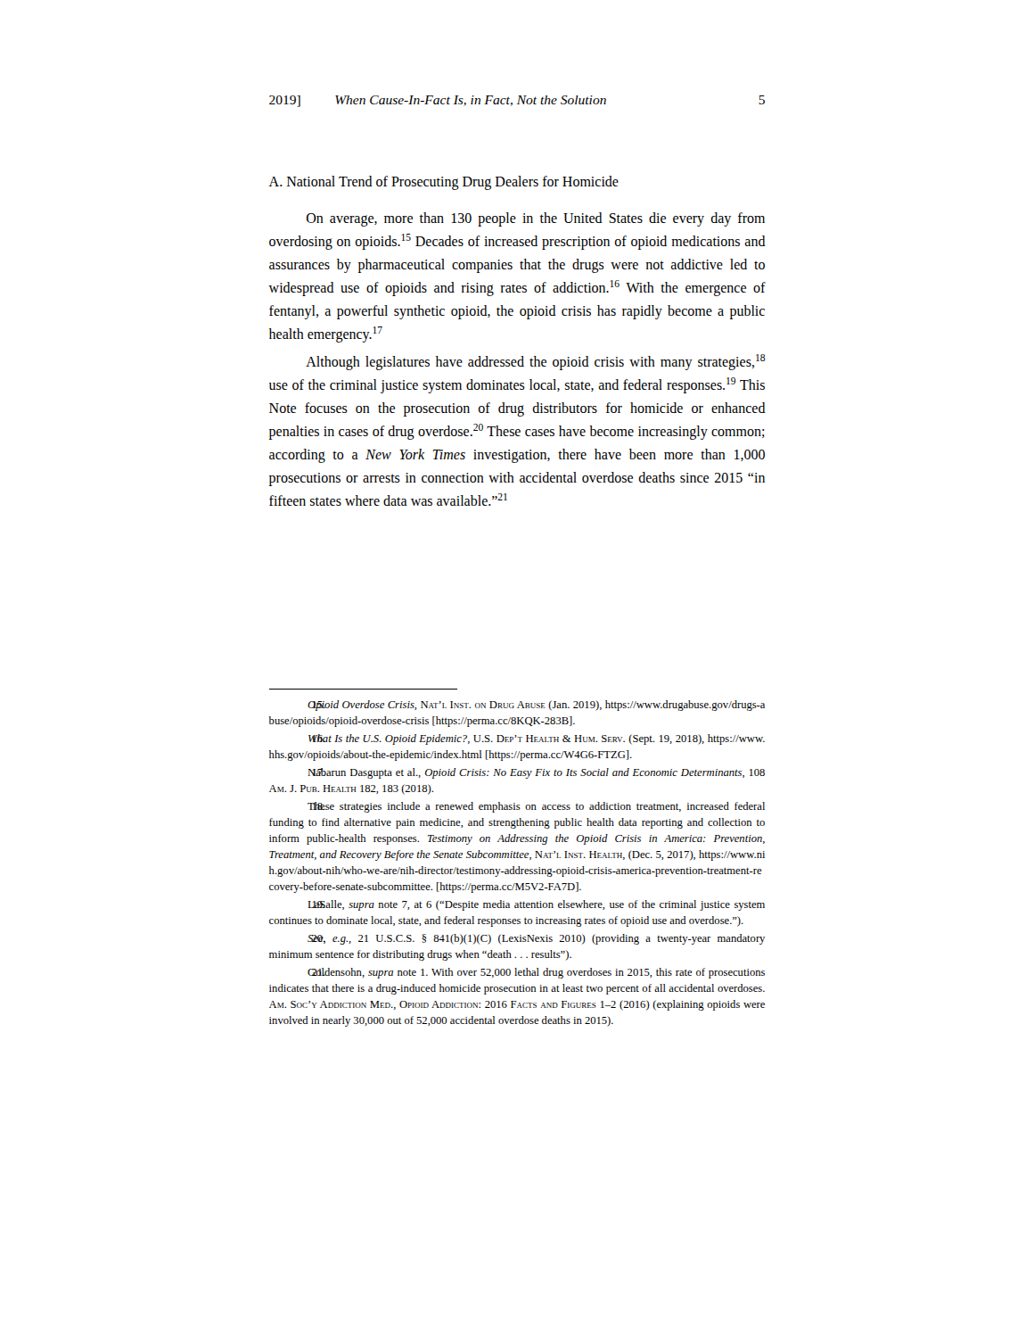2019] When Cause-In-Fact Is, in Fact, Not the Solution 5
A. National Trend of Prosecuting Drug Dealers for Homicide
On average, more than 130 people in the United States die every day from overdosing on opioids.15 Decades of increased prescription of opioid medications and assurances by pharmaceutical companies that the drugs were not addictive led to widespread use of opioids and rising rates of addiction.16 With the emergence of fentanyl, a powerful synthetic opioid, the opioid crisis has rapidly become a public health emergency.17
Although legislatures have addressed the opioid crisis with many strategies,18 use of the criminal justice system dominates local, state, and federal responses.19 This Note focuses on the prosecution of drug distributors for homicide or enhanced penalties in cases of drug overdose.20 These cases have become increasingly common; according to a New York Times investigation, there have been more than 1,000 prosecutions or arrests in connection with accidental overdose deaths since 2015 “in fifteen states where data was available.”21
15. Opioid Overdose Crisis, Nat’l Inst. on Drug Abuse (Jan. 2019), https://www.drugabuse.gov/drugs-abuse/opioids/opioid-overdose-crisis [https://perma.cc/8KQK-283B].
16. What Is the U.S. Opioid Epidemic?, U.S. Dep’t Health & Hum. Serv. (Sept. 19, 2018), https://www.hhs.gov/opioids/about-the-epidemic/index.html [https://perma.cc/W4G6-FTZG].
17. Nabarun Dasgupta et al., Opioid Crisis: No Easy Fix to Its Social and Economic Determinants, 108 Am. J. Pub. Health 182, 183 (2018).
18. These strategies include a renewed emphasis on access to addiction treatment, increased federal funding to find alternative pain medicine, and strengthening public health data reporting and collection to inform public-health responses. Testimony on Addressing the Opioid Crisis in America: Prevention, Treatment, and Recovery Before the Senate Subcommittee, Nat’l Inst. Health, (Dec. 5, 2017), https://www.nih.gov/about-nih/who-we-are/nih-director/testimony-addressing-opioid-crisis-america-prevention-treatment-recovery-before-senate-subcommittee. [https://perma.cc/M5V2-FA7D].
19. LaSalle, supra note 7, at 6 (“Despite media attention elsewhere, use of the criminal justice system continues to dominate local, state, and federal responses to increasing rates of opioid use and overdose.”).
20. See, e.g., 21 U.S.C.S. § 841(b)(1)(C) (LexisNexis 2010) (providing a twenty-year mandatory minimum sentence for distributing drugs when “death . . . results”).
21. Goldensohn, supra note 1. With over 52,000 lethal drug overdoses in 2015, this rate of prosecutions indicates that there is a drug-induced homicide prosecution in at least two percent of all accidental overdoses. Am. Soc’y Addiction Med., Opioid Addiction: 2016 Facts and Figures 1–2 (2016) (explaining opioids were involved in nearly 30,000 out of 52,000 accidental overdose deaths in 2015).